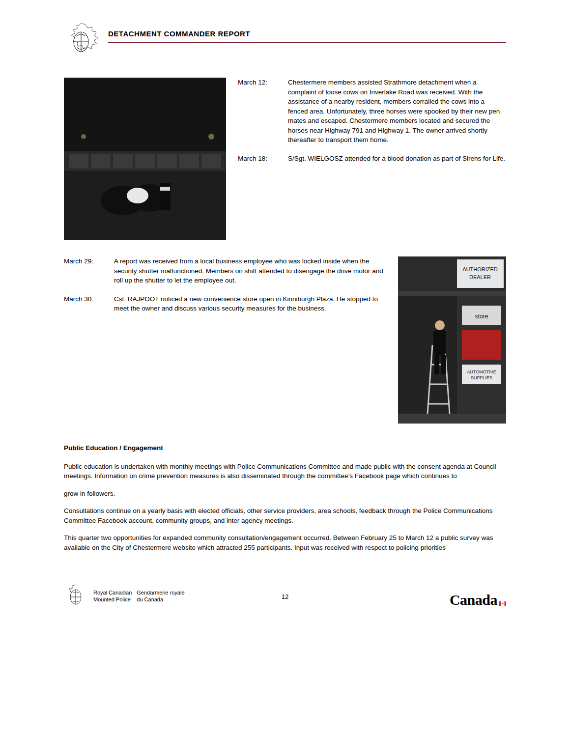DETACHMENT COMMANDER REPORT
March 12:
Chestermere members assisted Strathmore detachment when a complaint of loose cows on Inverlake Road was received. With the assistance of a nearby resident, members corralled the cows into a fenced area. Unfortunately, three horses were spooked by their new pen mates and escaped. Chestermere members located and secured the horses near Highway 791 and Highway 1. The owner arrived shortly thereafter to transport them home.
March 18:
S/Sgt. WIELGOSZ attended for a blood donation as part of Sirens for Life.
March 29:
A report was received from a local business employee who was locked inside when the security shutter malfunctioned. Members on shift attended to disengage the drive motor and roll up the shutter to let the employee out.
March 30:
Cst. RAJPOOT noticed a new convenience store open in Kinniburgh Plaza. He stopped to meet the owner and discuss various security measures for the business.
AUTHORIZED DEALER store AUTOMOTIVE SUPPLIES
Public Education / Engagement
Public education is undertaken with monthly meetings with Police Communications Committee and made public with the consent agenda at Council meetings. Information on crime prevention measures is also disseminated through the committee’s Facebook page which continues to
grow in followers.
Consultations continue on a yearly basis with elected officials, other service providers, area schools, feedback through the Police Communications Committee Facebook account, community groups, and inter agency meetings.
This quarter two opportunities for expanded community consultation/engagement occurred. Between February 25 to March 12 a public survey was available on the City of Chestermere website which attracted 255 participants. Input was received with respect to policing priorities
Royal Canadian
Mounted Police Gendarmerie royale
du Canada
12
Canada